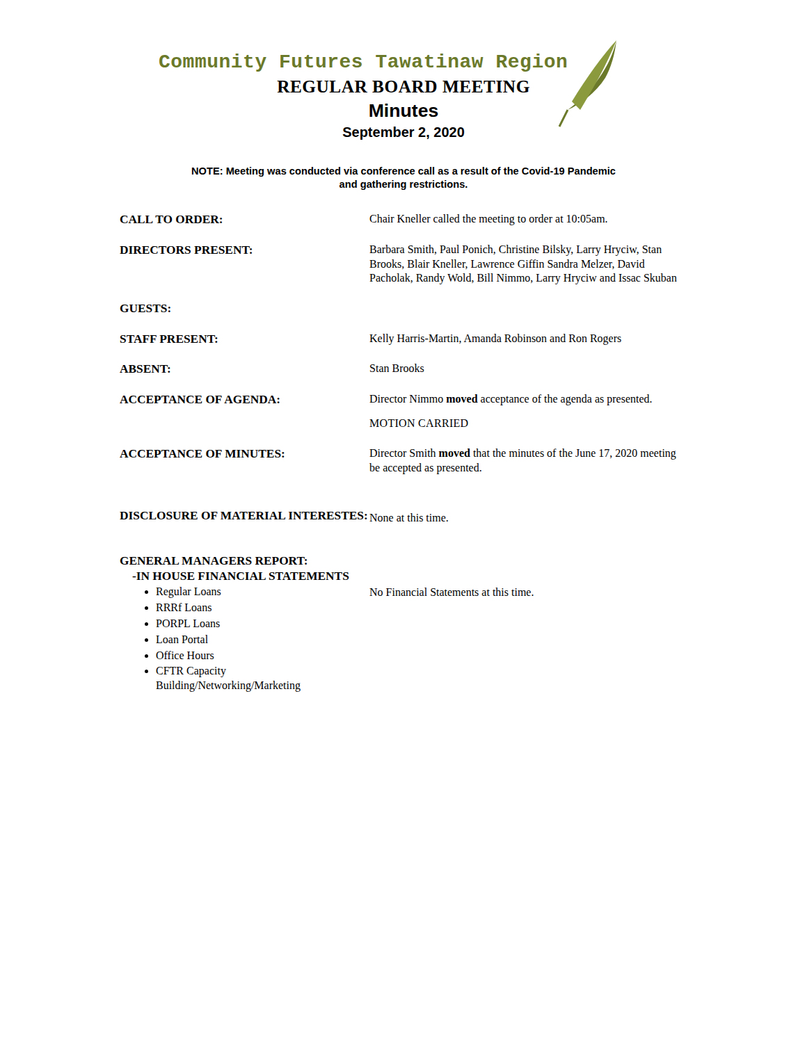Community Futures Tawatinaw Region
REGULAR BOARD MEETING
Minutes
September 2, 2020
NOTE: Meeting was conducted via conference call as a result of the Covid-19 Pandemic and gathering restrictions.
| CALL TO ORDER: | Chair Kneller called the meeting to order at 10:05am. |
| DIRECTORS PRESENT: | Barbara Smith, Paul Ponich, Christine Bilsky, Larry Hryciw, Stan Brooks, Blair Kneller, Lawrence Giffin Sandra Melzer, David Pacholak, Randy Wold, Bill Nimmo, Larry Hryciw and Issac Skuban |
| GUESTS: | |
| STAFF PRESENT: | Kelly Harris-Martin, Amanda Robinson and Ron Rogers |
| ABSENT: | Stan Brooks |
| ACCEPTANCE OF AGENDA: | Director Nimmo moved acceptance of the agenda as presented. MOTION CARRIED |
| ACCEPTANCE OF MINUTES: | Director Smith moved that the minutes of the June 17, 2020 meeting be accepted as presented. |
| DISCLOSURE OF MATERIAL INTERESTES: | None at this time. |
| GENERAL MANAGERS REPORT: -IN HOUSE FINANCIAL STATEMENTS Regular Loans RRRf Loans PORPL Loans Loan Portal Office Hours CFTR Capacity Building/Networking/Marketing | No Financial Statements at this time. |